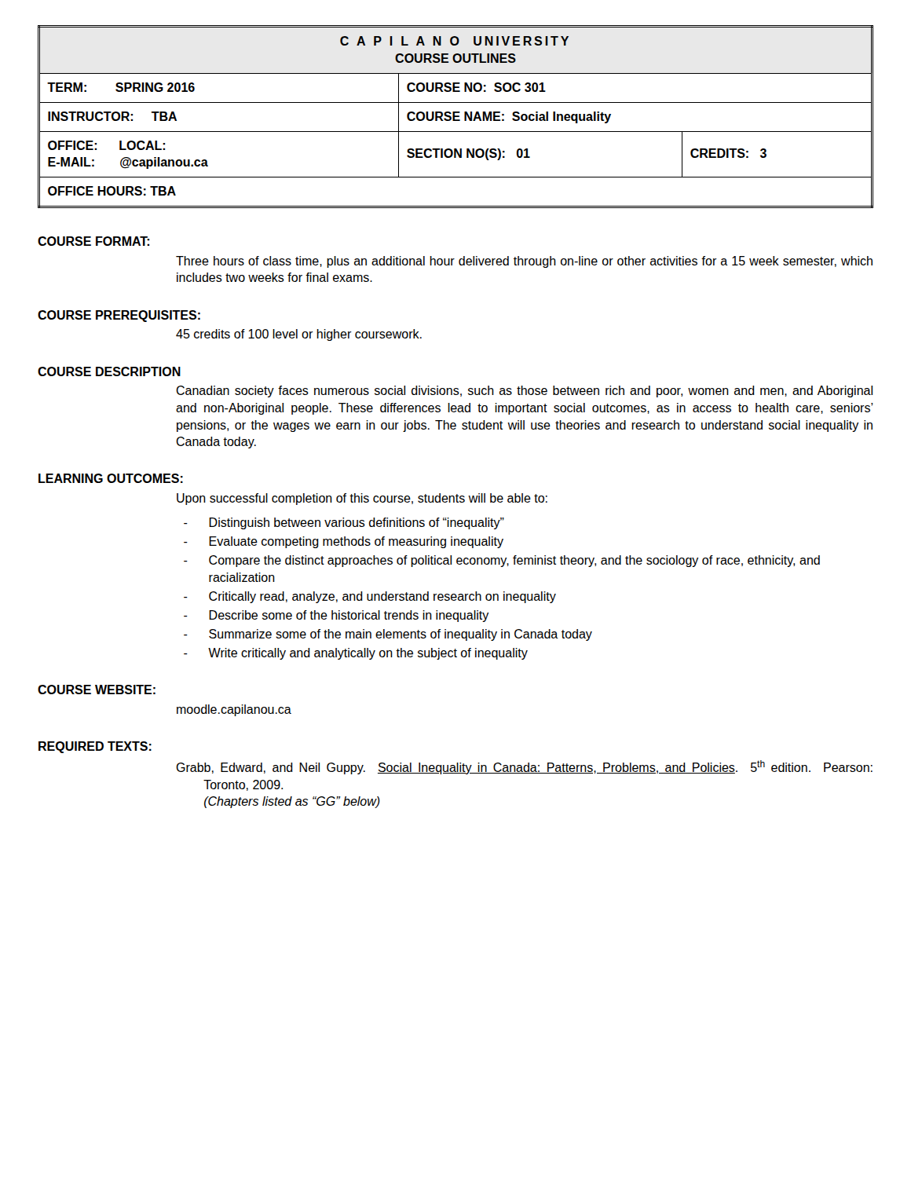| C A P I L A N O UNIVERSITY COURSE OUTLINES |
| TERM: SPRING 2016 | COURSE NO: SOC 301 |
| INSTRUCTOR: TBA | COURSE NAME: Social Inequality |
| OFFICE: LOCAL: E-MAIL: @capilanou.ca | SECTION NO(S): 01 | CREDITS: 3 |
| OFFICE HOURS: TBA |
Course Format:
Three hours of class time, plus an additional hour delivered through on-line or other activities for a 15 week semester, which includes two weeks for final exams.
Course Prerequisites:
45 credits of 100 level or higher coursework.
Course Description
Canadian society faces numerous social divisions, such as those between rich and poor, women and men, and Aboriginal and non-Aboriginal people. These differences lead to important social outcomes, as in access to health care, seniors’ pensions, or the wages we earn in our jobs. The student will use theories and research to understand social inequality in Canada today.
Learning Outcomes:
Upon successful completion of this course, students will be able to:
Distinguish between various definitions of “inequality”
Evaluate competing methods of measuring inequality
Compare the distinct approaches of political economy, feminist theory, and the sociology of race, ethnicity, and racialization
Critically read, analyze, and understand research on inequality
Describe some of the historical trends in inequality
Summarize some of the main elements of inequality in Canada today
Write critically and analytically on the subject of inequality
Course Website:
moodle.capilanou.ca
Required Texts:
Grabb, Edward, and Neil Guppy. Social Inequality in Canada: Patterns, Problems, and Policies. 5th edition. Pearson: Toronto, 2009.
(Chapters listed as “GG” below)